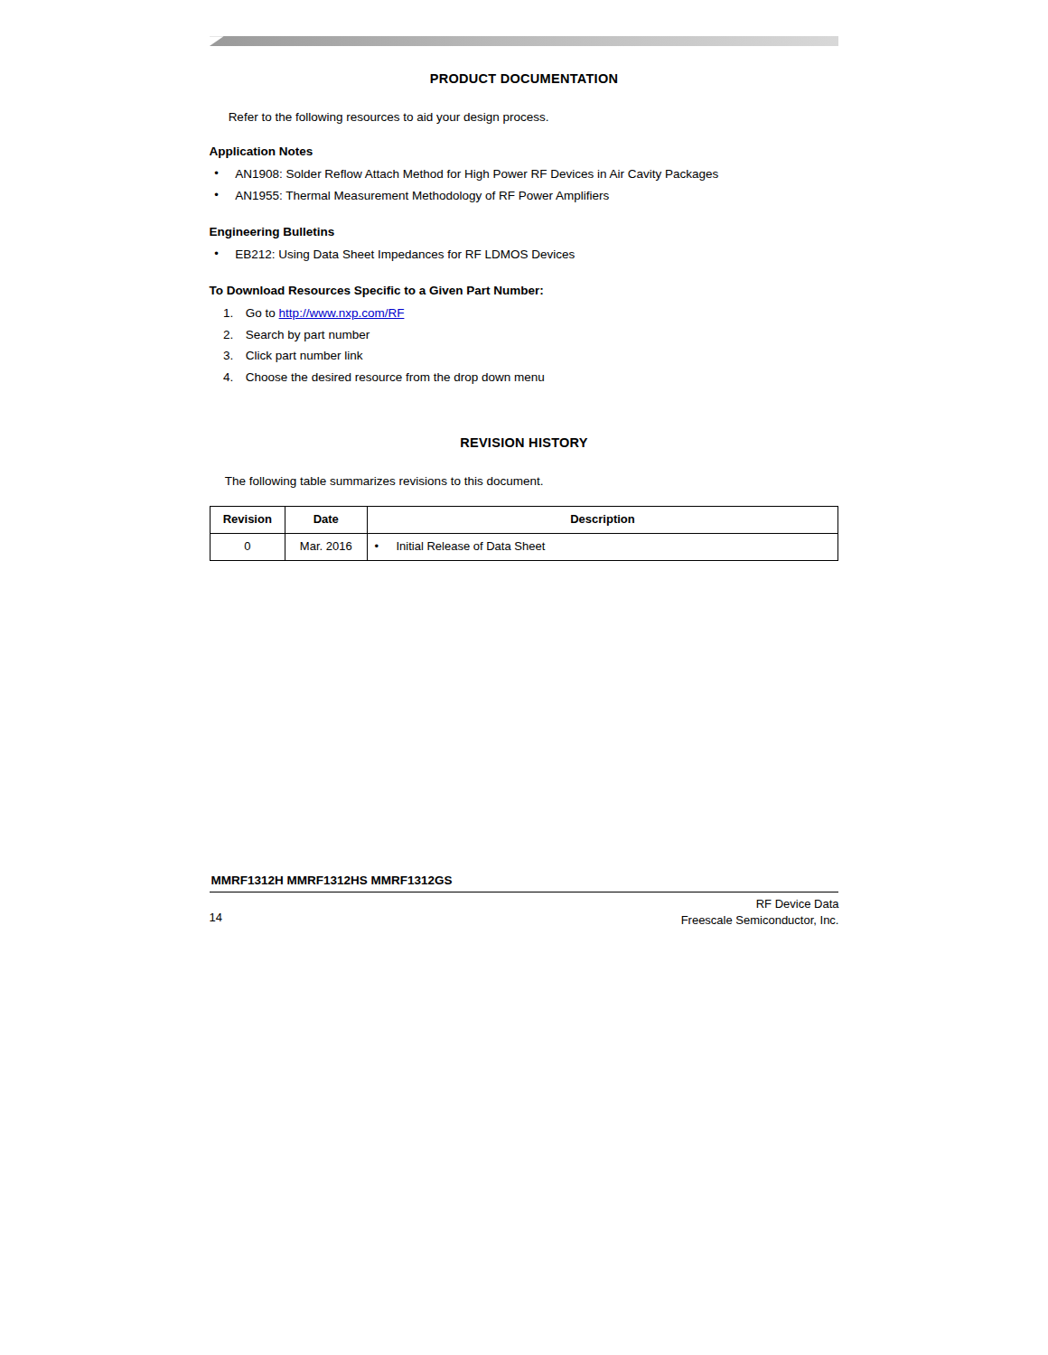PRODUCT DOCUMENTATION
Refer to the following resources to aid your design process.
Application Notes
AN1908: Solder Reflow Attach Method for High Power RF Devices in Air Cavity Packages
AN1955: Thermal Measurement Methodology of RF Power Amplifiers
Engineering Bulletins
EB212: Using Data Sheet Impedances for RF LDMOS Devices
To Download Resources Specific to a Given Part Number:
Go to http://www.nxp.com/RF
Search by part number
Click part number link
Choose the desired resource from the drop down menu
REVISION HISTORY
The following table summarizes revisions to this document.
| Revision | Date | Description |
| --- | --- | --- |
| 0 | Mar. 2016 | • Initial Release of Data Sheet |
MMRF1312H MMRF1312HS MMRF1312GS
14
RF Device Data
Freescale Semiconductor, Inc.